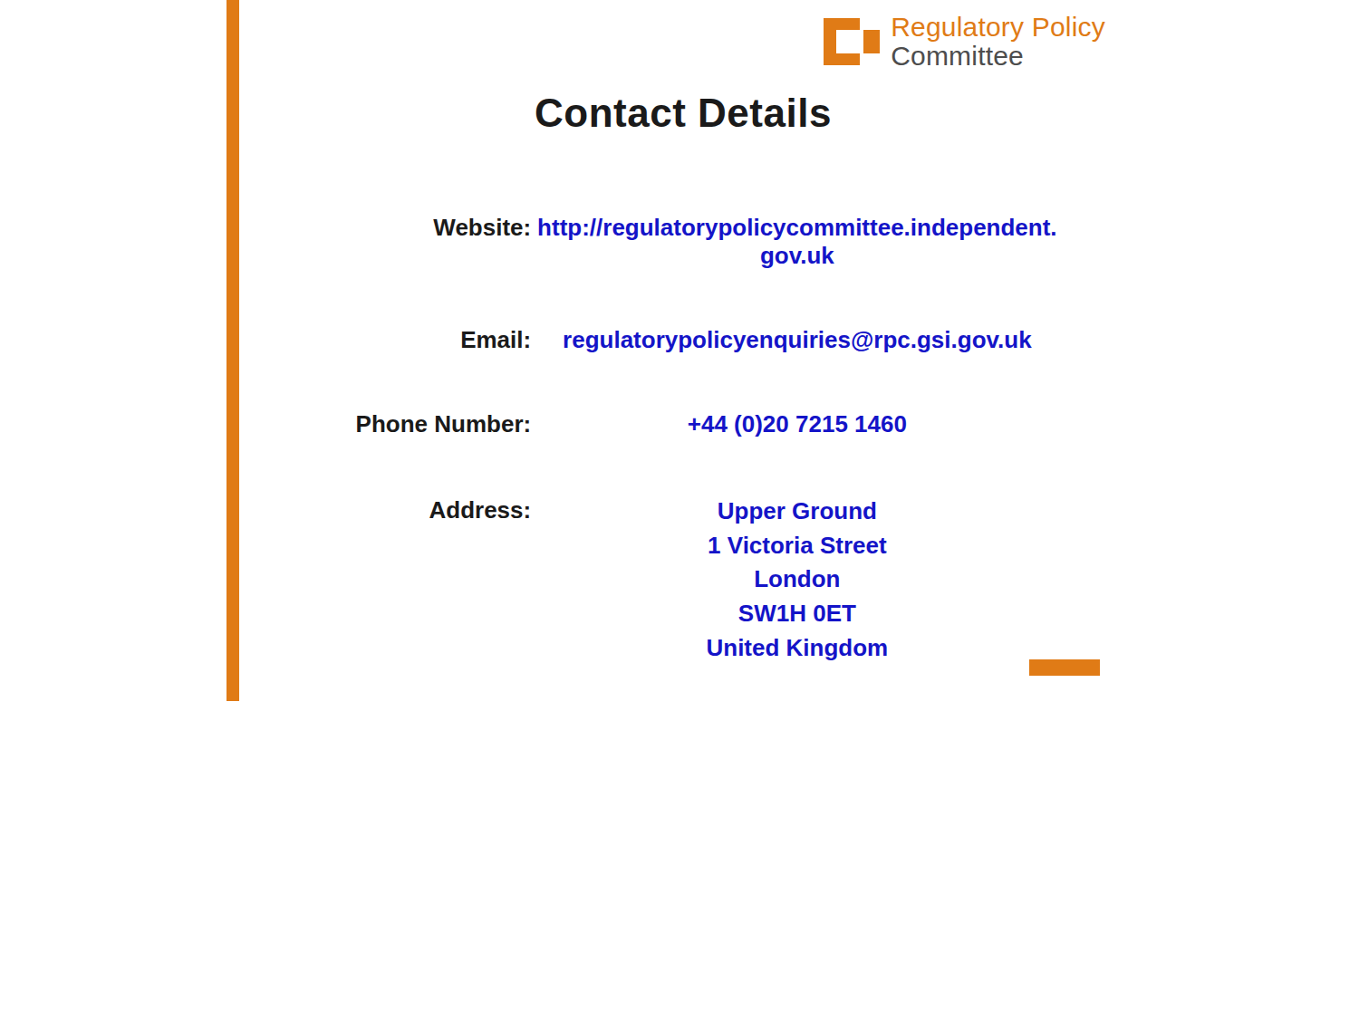Regulatory Policy
Committee
Contact Details
| Website: | http://regulatorypolicycommittee.independent.gov.uk |
| Email: | regulatorypolicyenquiries@rpc.gsi.gov.uk |
| Phone Number: | +44 (0)20 7215 1460 |
| Address: | Upper Ground 1 Victoria Street London SW1H 0ET United Kingdom |